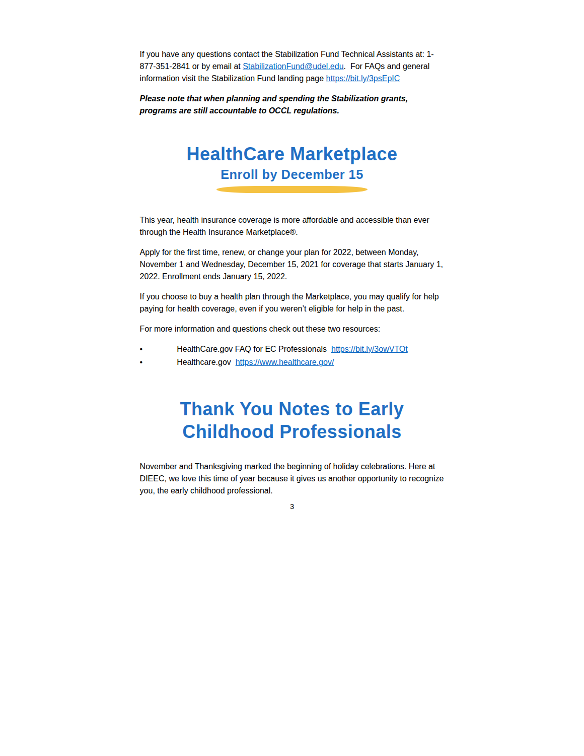If you have any questions contact the Stabilization Fund Technical Assistants at: 1-877-351-2841 or by email at StabilizationFund@udel.edu. For FAQs and general information visit the Stabilization Fund landing page https://bit.ly/3psEpIC
Please note that when planning and spending the Stabilization grants, programs are still accountable to OCCL regulations.
HealthCare Marketplace Enroll by December 15
This year, health insurance coverage is more affordable and accessible than ever through the Health Insurance Marketplace®.
Apply for the first time, renew, or change your plan for 2022, between Monday, November 1 and Wednesday, December 15, 2021 for coverage that starts January 1, 2022. Enrollment ends January 15, 2022.
If you choose to buy a health plan through the Marketplace, you may qualify for help paying for health coverage, even if you weren’t eligible for help in the past.
For more information and questions check out these two resources:
HealthCare.gov FAQ for EC Professionals https://bit.ly/3owVTOt
Healthcare.gov https://www.healthcare.gov/
Thank You Notes to Early
Childhood Professionals
November and Thanksgiving marked the beginning of holiday celebrations. Here at DIEEC, we love this time of year because it gives us another opportunity to recognize you, the early childhood professional.
3